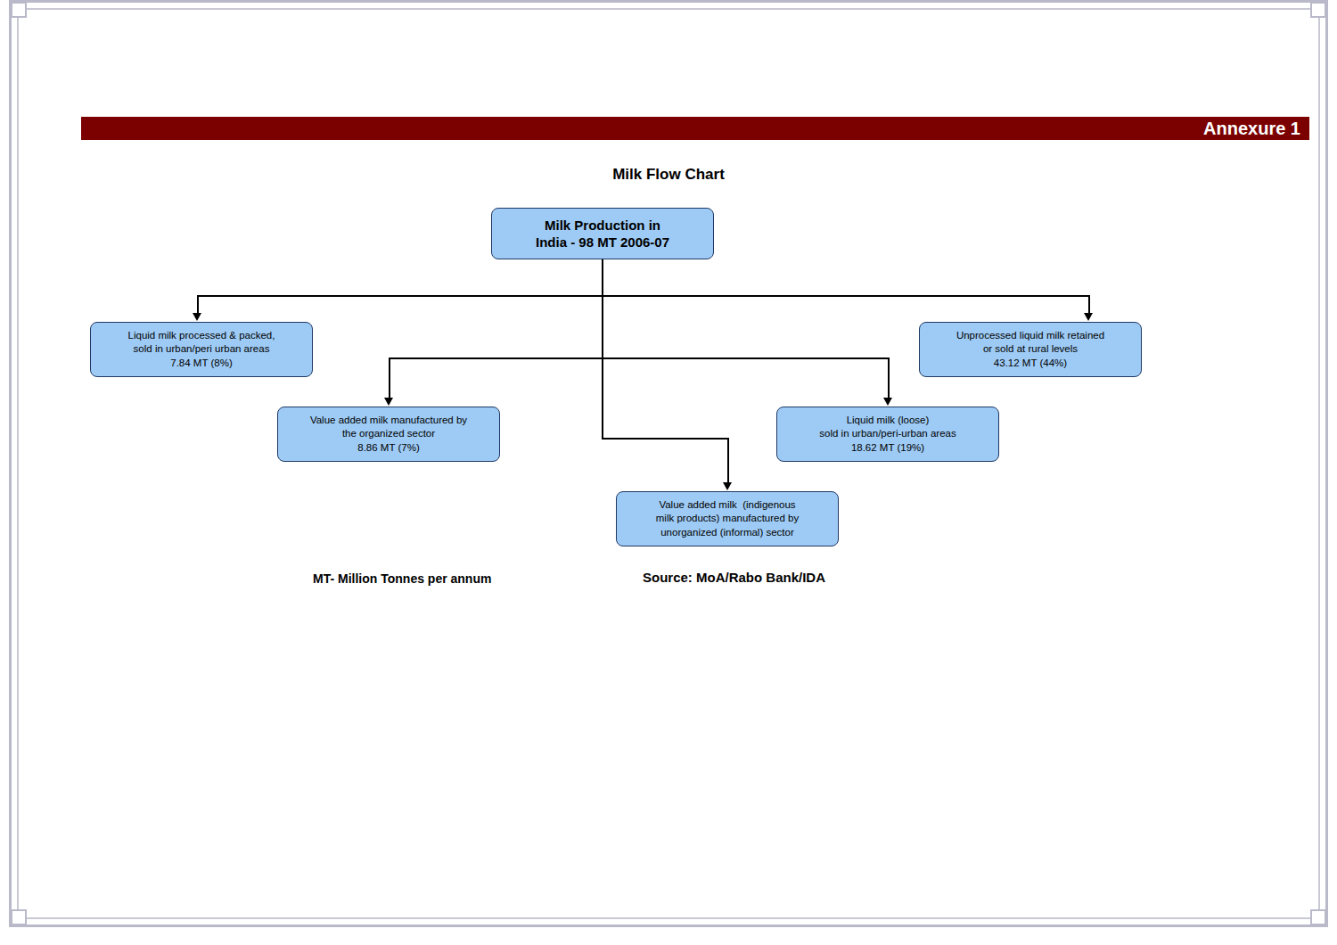Annexure 1
Milk Flow Chart
Milk Production in
India - 98 MT 2006-07
Liquid milk processed & packed,
sold in urban/peri urban areas
7.84 MT (8%)
Unprocessed liquid milk retained
or sold at rural levels
43.12 MT (44%)
Value added milk manufactured by
the organized sector
8.86 MT (7%)
Liquid milk (loose)
sold in urban/peri-urban areas
18.62 MT (19%)
Value added milk (indigenous
milk products) manufactured by
unorganized (informal) sector
MT- Million Tonnes per annum
Source: MoA/Rabo Bank/IDA